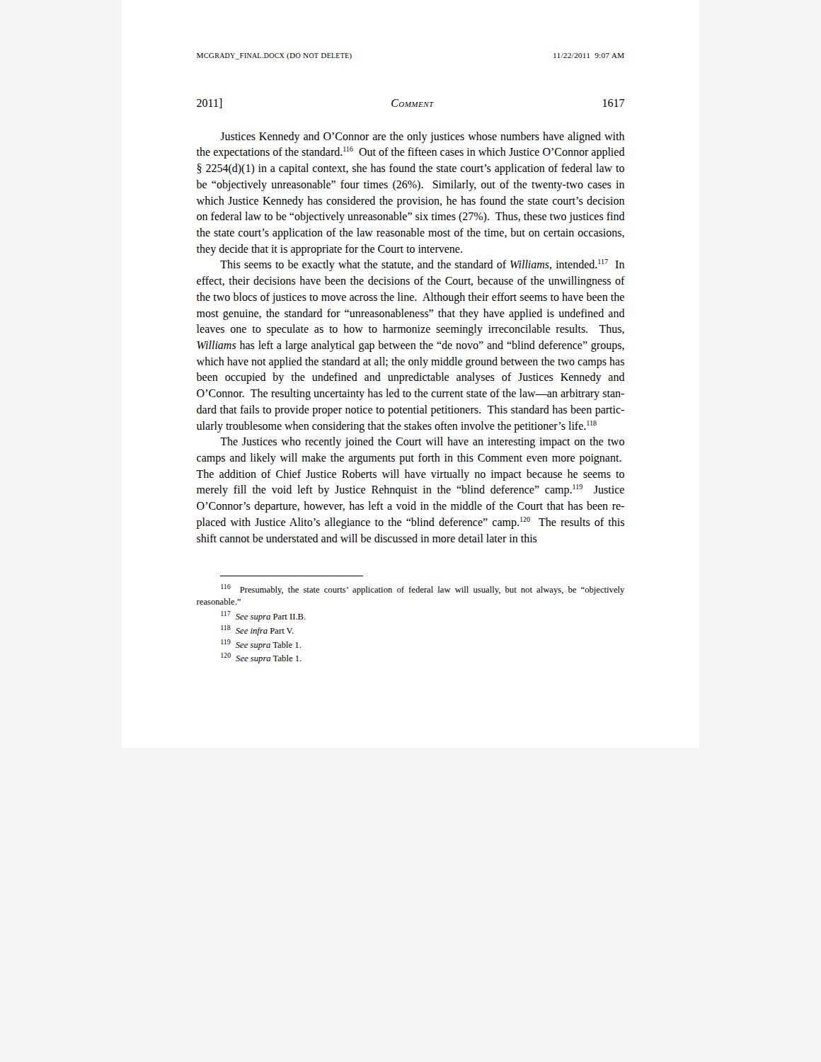MCGRADY_FINAL.DOCX (DO NOT DELETE) 11/22/2011 9:07 AM
2011] Comment 1617
Justices Kennedy and O’Connor are the only justices whose numbers have aligned with the expectations of the standard.116 Out of the fifteen cases in which Justice O’Connor applied § 2254(d)(1) in a capital context, she has found the state court’s application of federal law to be “objectively unreasonable” four times (26%). Similarly, out of the twenty-two cases in which Justice Kennedy has considered the provision, he has found the state court’s decision on federal law to be “objectively unreasonable” six times (27%). Thus, these two justices find the state court’s application of the law reasonable most of the time, but on certain occasions, they decide that it is appropriate for the Court to intervene.
This seems to be exactly what the statute, and the standard of Williams, intended.117 In effect, their decisions have been the decisions of the Court, because of the unwillingness of the two blocs of justices to move across the line. Although their effort seems to have been the most genuine, the standard for “unreasonableness” that they have applied is undefined and leaves one to speculate as to how to harmonize seemingly irreconcilable results. Thus, Williams has left a large analytical gap between the “de novo” and “blind deference” groups, which have not applied the standard at all; the only middle ground between the two camps has been occupied by the undefined and unpredictable analyses of Justices Kennedy and O’Connor. The resulting uncertainty has led to the current state of the law—an arbitrary standard that fails to provide proper notice to potential petitioners. This standard has been particularly troublesome when considering that the stakes often involve the petitioner’s life.118
The Justices who recently joined the Court will have an interesting impact on the two camps and likely will make the arguments put forth in this Comment even more poignant. The addition of Chief Justice Roberts will have virtually no impact because he seems to merely fill the void left by Justice Rehnquist in the “blind deference” camp.119 Justice O’Connor’s departure, however, has left a void in the middle of the Court that has been replaced with Justice Alito’s allegiance to the “blind deference” camp.120 The results of this shift cannot be understated and will be discussed in more detail later in this
116 Presumably, the state courts’ application of federal law will usually, but not always, be “objectively reasonable.”
117 See supra Part II.B.
118 See infra Part V.
119 See supra Table 1.
120 See supra Table 1.